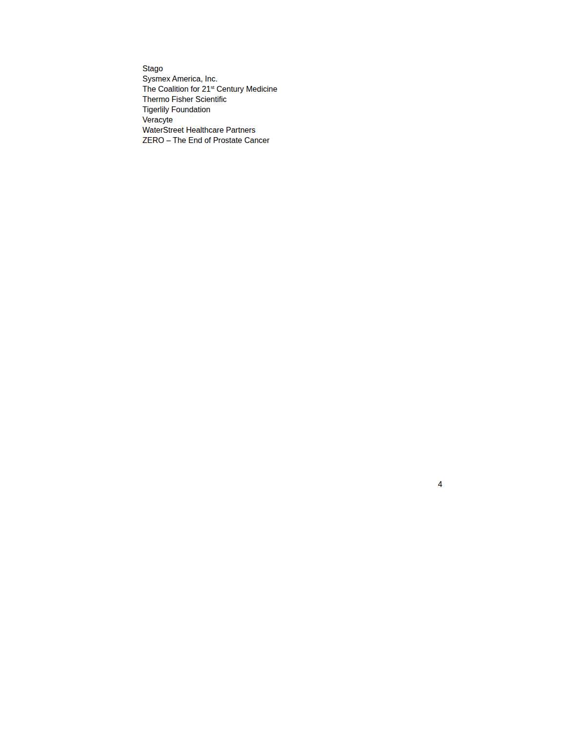Stago
Sysmex America, Inc.
The Coalition for 21st Century Medicine
Thermo Fisher Scientific
Tigerlily Foundation
Veracyte
WaterStreet Healthcare Partners
ZERO – The End of Prostate Cancer
4